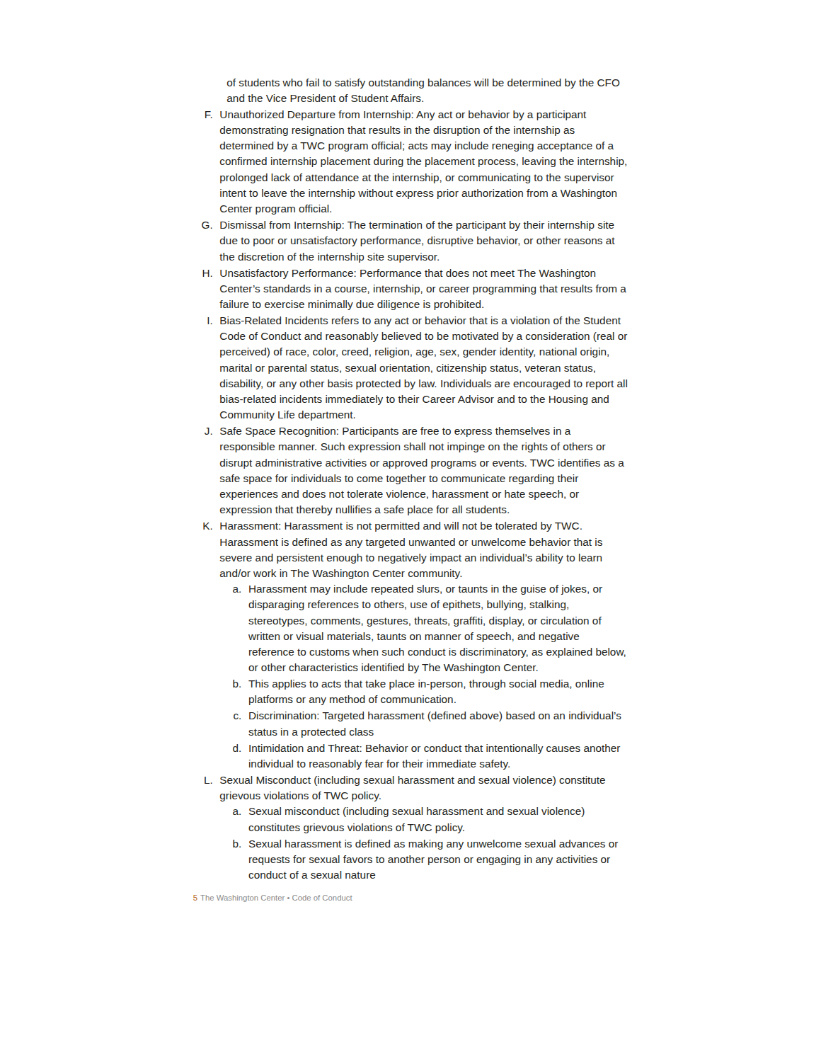of students who fail to satisfy outstanding balances will be determined by the CFO and the Vice President of Student Affairs.
Unauthorized Departure from Internship: Any act or behavior by a participant demonstrating resignation that results in the disruption of the internship as determined by a TWC program official; acts may include reneging acceptance of a confirmed internship placement during the placement process, leaving the internship, prolonged lack of attendance at the internship, or communicating to the supervisor intent to leave the internship without express prior authorization from a Washington Center program official.
Dismissal from Internship: The termination of the participant by their internship site due to poor or unsatisfactory performance, disruptive behavior, or other reasons at the discretion of the internship site supervisor.
Unsatisfactory Performance: Performance that does not meet The Washington Center’s standards in a course, internship, or career programming that results from a failure to exercise minimally due diligence is prohibited.
Bias-Related Incidents refers to any act or behavior that is a violation of the Student Code of Conduct and reasonably believed to be motivated by a consideration (real or perceived) of race, color, creed, religion, age, sex, gender identity, national origin, marital or parental status, sexual orientation, citizenship status, veteran status, disability, or any other basis protected by law. Individuals are encouraged to report all bias-related incidents immediately to their Career Advisor and to the Housing and Community Life department.
Safe Space Recognition: Participants are free to express themselves in a responsible manner. Such expression shall not impinge on the rights of others or disrupt administrative activities or approved programs or events. TWC identifies as a safe space for individuals to come together to communicate regarding their experiences and does not tolerate violence, harassment or hate speech, or expression that thereby nullifies a safe place for all students.
Harassment: Harassment is not permitted and will not be tolerated by TWC. Harassment is defined as any targeted unwanted or unwelcome behavior that is severe and persistent enough to negatively impact an individual’s ability to learn and/or work in The Washington Center community.
Harassment may include repeated slurs, or taunts in the guise of jokes, or disparaging references to others, use of epithets, bullying, stalking, stereotypes, comments, gestures, threats, graffiti, display, or circulation of written or visual materials, taunts on manner of speech, and negative reference to customs when such conduct is discriminatory, as explained below, or other characteristics identified by The Washington Center.
This applies to acts that take place in-person, through social media, online platforms or any method of communication.
Discrimination: Targeted harassment (defined above) based on an individual’s status in a protected class
Intimidation and Threat: Behavior or conduct that intentionally causes another individual to reasonably fear for their immediate safety.
Sexual Misconduct (including sexual harassment and sexual violence) constitute grievous violations of TWC policy.
Sexual misconduct (including sexual harassment and sexual violence) constitutes grievous violations of TWC policy.
Sexual harassment is defined as making any unwelcome sexual advances or requests for sexual favors to another person or engaging in any activities or conduct of a sexual nature
5 The Washington Center • Code of Conduct